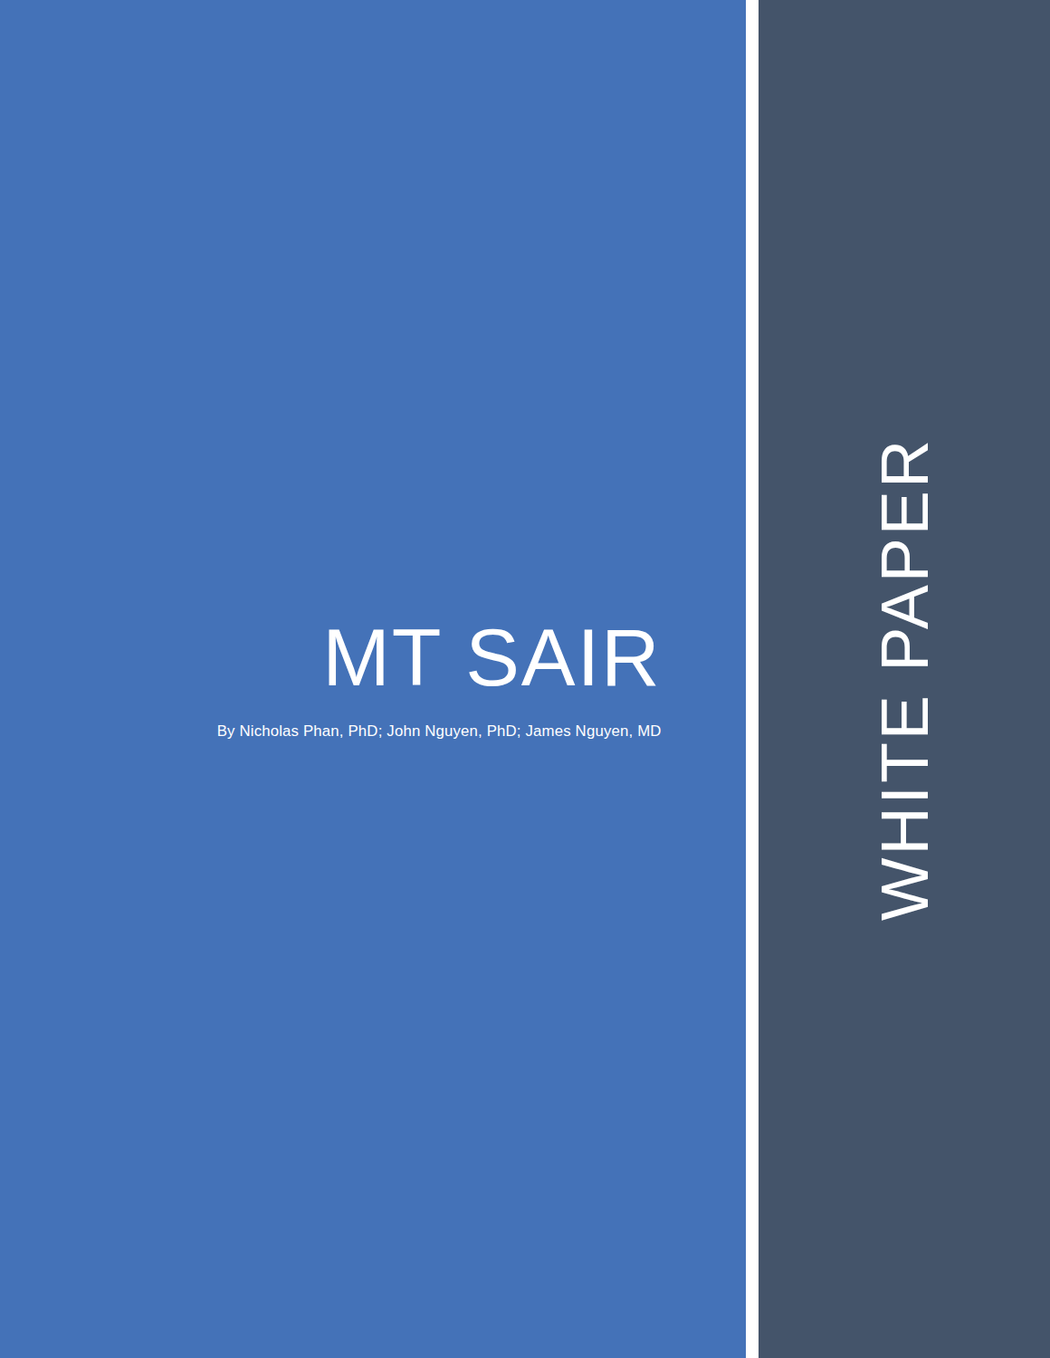MT SAIR
By Nicholas Phan, PhD; John Nguyen, PhD; James Nguyen, MD
WHITE PAPER